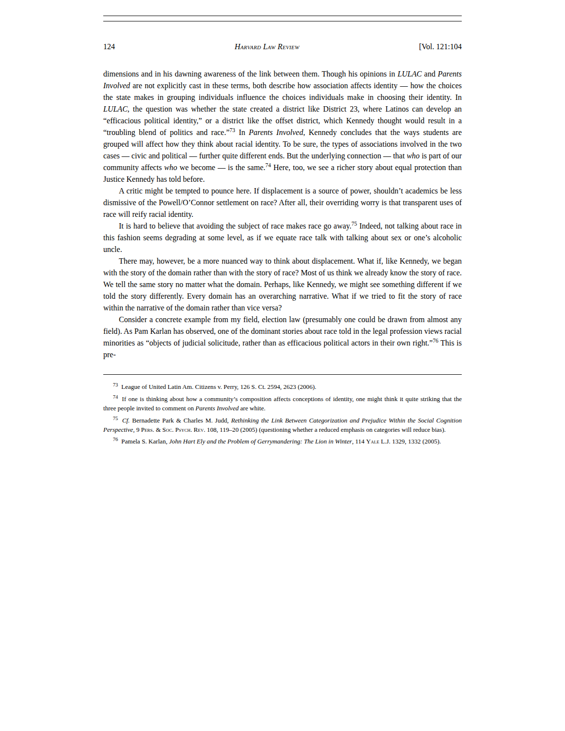124 Harvard Law Review [Vol. 121:104
dimensions and in his dawning awareness of the link between them. Though his opinions in LULAC and Parents Involved are not explicitly cast in these terms, both describe how association affects identity — how the choices the state makes in grouping individuals influence the choices individuals make in choosing their identity. In LULAC, the question was whether the state created a district like District 23, where Latinos can develop an “efficacious political identity,” or a district like the offset district, which Kennedy thought would result in a “troubling blend of politics and race.”73 In Parents Involved, Kennedy concludes that the ways students are grouped will affect how they think about racial identity. To be sure, the types of associations involved in the two cases — civic and political — further quite different ends. But the underlying connection — that who is part of our community affects who we become — is the same.74 Here, too, we see a richer story about equal protection than Justice Kennedy has told before.
A critic might be tempted to pounce here. If displacement is a source of power, shouldn’t academics be less dismissive of the Powell/O’Connor settlement on race? After all, their overriding worry is that transparent uses of race will reify racial identity.
It is hard to believe that avoiding the subject of race makes race go away.75 Indeed, not talking about race in this fashion seems degrading at some level, as if we equate race talk with talking about sex or one’s alcoholic uncle.
There may, however, be a more nuanced way to think about displacement. What if, like Kennedy, we began with the story of the domain rather than with the story of race? Most of us think we already know the story of race. We tell the same story no matter what the domain. Perhaps, like Kennedy, we might see something different if we told the story differently. Every domain has an overarching narrative. What if we tried to fit the story of race within the narrative of the domain rather than vice versa?
Consider a concrete example from my field, election law (presumably one could be drawn from almost any field). As Pam Karlan has observed, one of the dominant stories about race told in the legal profession views racial minorities as “objects of judicial solicitude, rather than as efficacious political actors in their own right.”76 This is pre-
73 League of United Latin Am. Citizens v. Perry, 126 S. Ct. 2594, 2623 (2006).
74 If one is thinking about how a community’s composition affects conceptions of identity, one might think it quite striking that the three people invited to comment on Parents Involved are white.
75 Cf. Bernadette Park & Charles M. Judd, Rethinking the Link Between Categorization and Prejudice Within the Social Cognition Perspective, 9 Pers. & Soc. Psych. Rev. 108, 119–20 (2005) (questioning whether a reduced emphasis on categories will reduce bias).
76 Pamela S. Karlan, John Hart Ely and the Problem of Gerrymandering: The Lion in Winter, 114 Yale L.J. 1329, 1332 (2005).